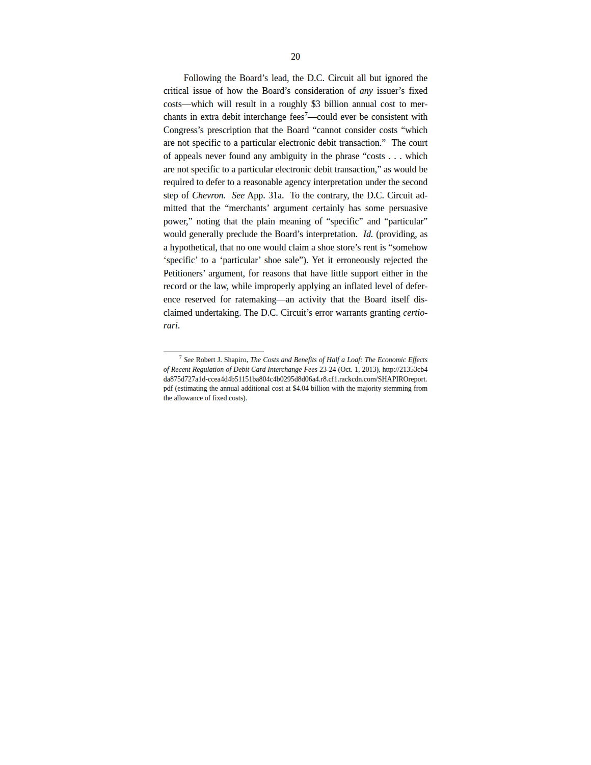20
Following the Board’s lead, the D.C. Circuit all but ignored the critical issue of how the Board’s consideration of any issuer’s fixed costs—which will result in a roughly $3 billion annual cost to merchants in extra debit interchange fees7—could ever be consistent with Congress’s prescription that the Board “cannot consider costs “which are not specific to a particular electronic debit transaction.” The court of appeals never found any ambiguity in the phrase “costs . . . which are not specific to a particular electronic debit transaction,” as would be required to defer to a reasonable agency interpretation under the second step of Chevron. See App. 31a. To the contrary, the D.C. Circuit admitted that the “merchants’ argument certainly has some persuasive power,” noting that the plain meaning of “specific” and “particular” would generally preclude the Board’s interpretation. Id. (providing, as a hypothetical, that no one would claim a shoe store’s rent is “somehow ‘specific’ to a ‘particular’ shoe sale”). Yet it erroneously rejected the Petitioners’ argument, for reasons that have little support either in the record or the law, while improperly applying an inflated level of deference reserved for ratemaking—an activity that the Board itself disclaimed undertaking. The D.C. Circuit’s error warrants granting certiorari.
7 See Robert J. Shapiro, The Costs and Benefits of Half a Loaf: The Economic Effects of Recent Regulation of Debit Card Interchange Fees 23-24 (Oct. 1, 2013), http://21353cb4da875d727a1d-ccea4d4b51151ba804c4b0295d8d06a4.r8.cf1.rackcdn.com/SHAPIROreport.pdf (estimating the annual additional cost at $4.04 billion with the majority stemming from the allowance of fixed costs).